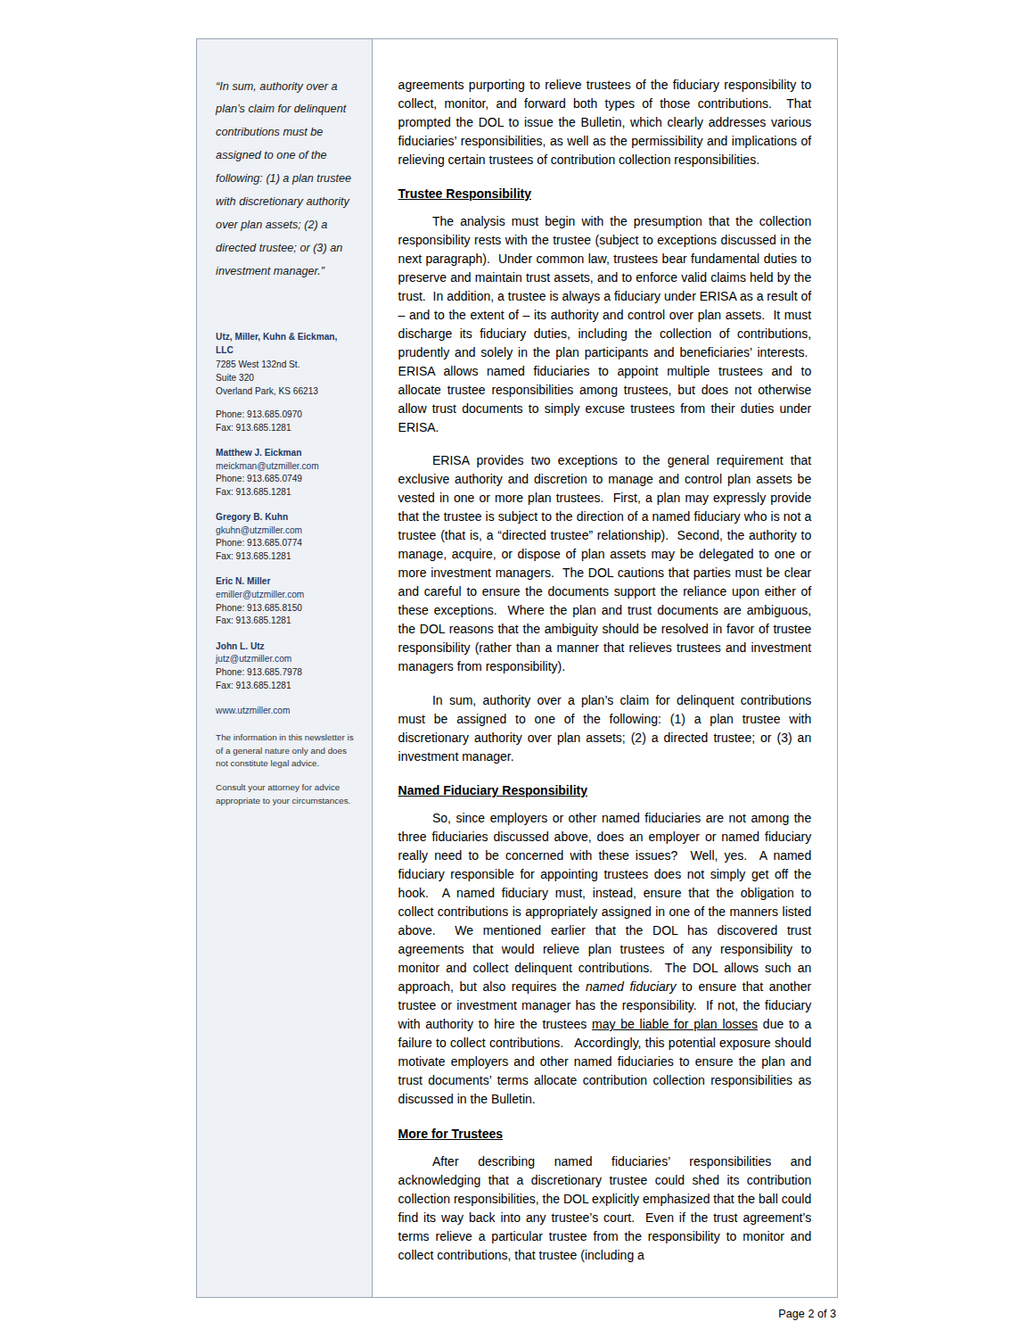“In sum, authority over a plan’s claim for delinquent contributions must be assigned to one of the following: (1) a plan trustee with discretionary authority over plan assets; (2) a directed trustee; or (3) an investment manager.”
Utz, Miller, Kuhn & Eickman, LLC
7285 West 132nd St.
Suite 320
Overland Park, KS 66213
Phone: 913.685.0970
Fax: 913.685.1281
Matthew J. Eickman
meickman@utzmiller.com
Phone: 913.685.0749
Fax: 913.685.1281
Gregory B. Kuhn
gkuhn@utzmiller.com
Phone: 913.685.0774
Fax: 913.685.1281
Eric N. Miller
emiller@utzmiller.com
Phone: 913.685.8150
Fax: 913.685.1281
John L. Utz
jutz@utzmiller.com
Phone: 913.685.7978
Fax: 913.685.1281
www.utzmiller.com
The information in this newsletter is of a general nature only and does not constitute legal advice.
Consult your attorney for advice appropriate to your circumstances.
agreements purporting to relieve trustees of the fiduciary responsibility to collect, monitor, and forward both types of those contributions. That prompted the DOL to issue the Bulletin, which clearly addresses various fiduciaries’ responsibilities, as well as the permissibility and implications of relieving certain trustees of contribution collection responsibilities.
Trustee Responsibility
The analysis must begin with the presumption that the collection responsibility rests with the trustee (subject to exceptions discussed in the next paragraph). Under common law, trustees bear fundamental duties to preserve and maintain trust assets, and to enforce valid claims held by the trust. In addition, a trustee is always a fiduciary under ERISA as a result of – and to the extent of – its authority and control over plan assets. It must discharge its fiduciary duties, including the collection of contributions, prudently and solely in the plan participants and beneficiaries’ interests. ERISA allows named fiduciaries to appoint multiple trustees and to allocate trustee responsibilities among trustees, but does not otherwise allow trust documents to simply excuse trustees from their duties under ERISA.
ERISA provides two exceptions to the general requirement that exclusive authority and discretion to manage and control plan assets be vested in one or more plan trustees. First, a plan may expressly provide that the trustee is subject to the direction of a named fiduciary who is not a trustee (that is, a “directed trustee” relationship). Second, the authority to manage, acquire, or dispose of plan assets may be delegated to one or more investment managers. The DOL cautions that parties must be clear and careful to ensure the documents support the reliance upon either of these exceptions. Where the plan and trust documents are ambiguous, the DOL reasons that the ambiguity should be resolved in favor of trustee responsibility (rather than a manner that relieves trustees and investment managers from responsibility).
In sum, authority over a plan’s claim for delinquent contributions must be assigned to one of the following: (1) a plan trustee with discretionary authority over plan assets; (2) a directed trustee; or (3) an investment manager.
Named Fiduciary Responsibility
So, since employers or other named fiduciaries are not among the three fiduciaries discussed above, does an employer or named fiduciary really need to be concerned with these issues? Well, yes. A named fiduciary responsible for appointing trustees does not simply get off the hook. A named fiduciary must, instead, ensure that the obligation to collect contributions is appropriately assigned in one of the manners listed above. We mentioned earlier that the DOL has discovered trust agreements that would relieve plan trustees of any responsibility to monitor and collect delinquent contributions. The DOL allows such an approach, but also requires the named fiduciary to ensure that another trustee or investment manager has the responsibility. If not, the fiduciary with authority to hire the trustees may be liable for plan losses due to a failure to collect contributions. Accordingly, this potential exposure should motivate employers and other named fiduciaries to ensure the plan and trust documents’ terms allocate contribution collection responsibilities as discussed in the Bulletin.
More for Trustees
After describing named fiduciaries’ responsibilities and acknowledging that a discretionary trustee could shed its contribution collection responsibilities, the DOL explicitly emphasized that the ball could find its way back into any trustee’s court. Even if the trust agreement’s terms relieve a particular trustee from the responsibility to monitor and collect contributions, that trustee (including a
Page 2 of 3